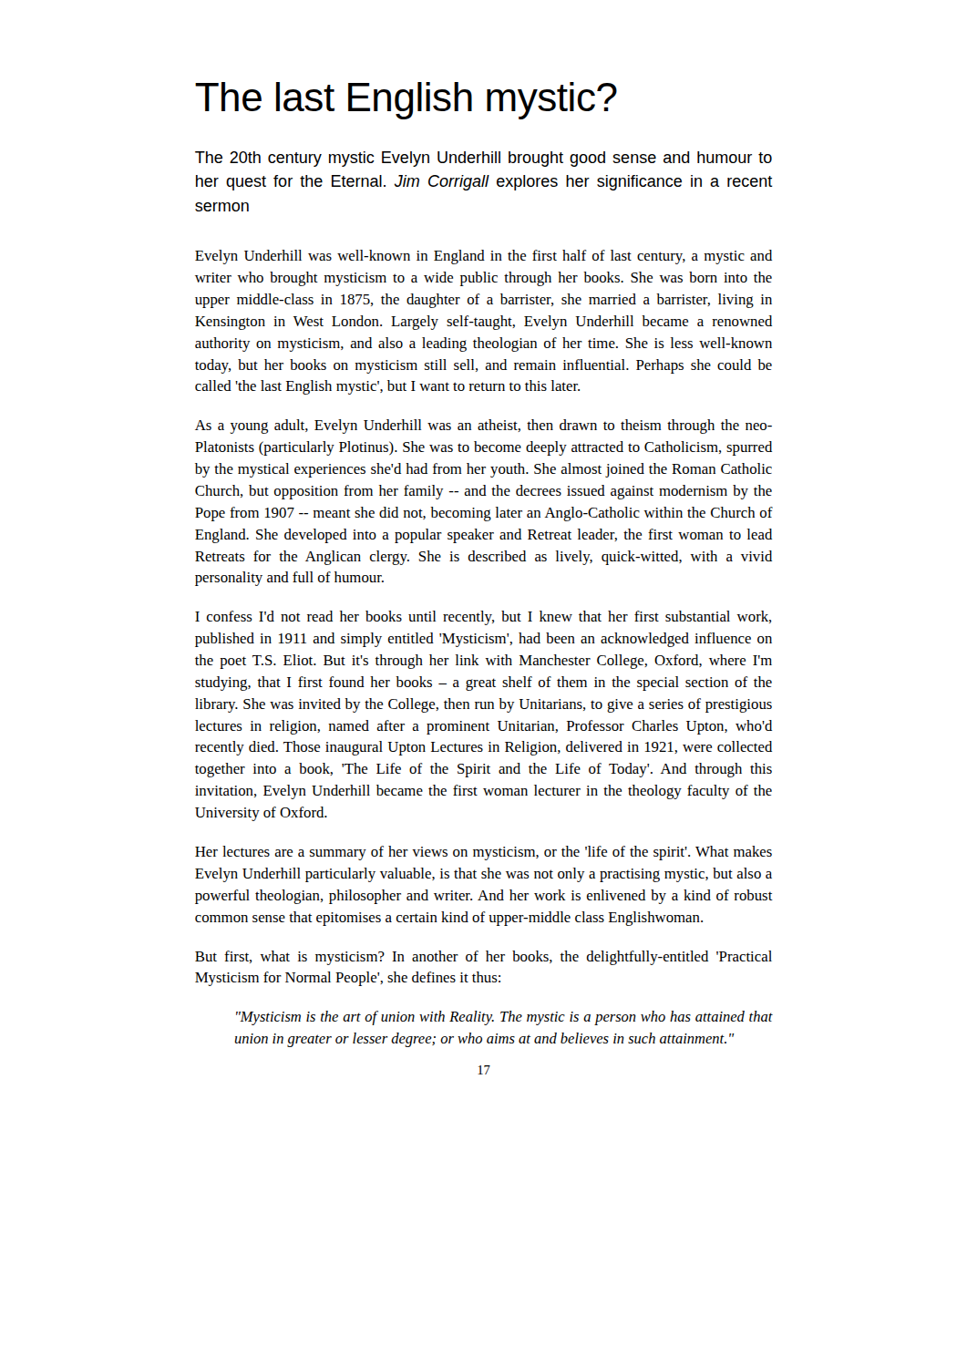The last English mystic?
The 20th century mystic Evelyn Underhill brought good sense and humour to her quest for the Eternal. Jim Corrigall explores her significance in a recent sermon
Evelyn Underhill was well-known in England in the first half of last century, a mystic and writer who brought mysticism to a wide public through her books. She was born into the upper middle-class in 1875, the daughter of a barrister, she married a barrister, living in Kensington in West London. Largely self-taught, Evelyn Underhill became a renowned authority on mysticism, and also a leading theologian of her time. She is less well-known today, but her books on mysticism still sell, and remain influential. Perhaps she could be called 'the last English mystic', but I want to return to this later.
As a young adult, Evelyn Underhill was an atheist, then drawn to theism through the neo-Platonists (particularly Plotinus). She was to become deeply attracted to Catholicism, spurred by the mystical experiences she'd had from her youth. She almost joined the Roman Catholic Church, but opposition from her family -- and the decrees issued against modernism by the Pope from 1907 -- meant she did not, becoming later an Anglo-Catholic within the Church of England. She developed into a popular speaker and Retreat leader, the first woman to lead Retreats for the Anglican clergy. She is described as lively, quick-witted, with a vivid personality and full of humour.
I confess I'd not read her books until recently, but I knew that her first substantial work, published in 1911 and simply entitled 'Mysticism', had been an acknowledged influence on the poet T.S. Eliot. But it's through her link with Manchester College, Oxford, where I'm studying, that I first found her books – a great shelf of them in the special section of the library. She was invited by the College, then run by Unitarians, to give a series of prestigious lectures in religion, named after a prominent Unitarian, Professor Charles Upton, who'd recently died. Those inaugural Upton Lectures in Religion, delivered in 1921, were collected together into a book, 'The Life of the Spirit and the Life of Today'. And through this invitation, Evelyn Underhill became the first woman lecturer in the theology faculty of the University of Oxford.
Her lectures are a summary of her views on mysticism, or the 'life of the spirit'. What makes Evelyn Underhill particularly valuable, is that she was not only a practising mystic, but also a powerful theologian, philosopher and writer. And her work is enlivened by a kind of robust common sense that epitomises a certain kind of upper-middle class Englishwoman.
But first, what is mysticism? In another of her books, the delightfully-entitled 'Practical Mysticism for Normal People', she defines it thus:
"Mysticism is the art of union with Reality. The mystic is a person who has attained that union in greater or lesser degree; or who aims at and believes in such attainment."
17